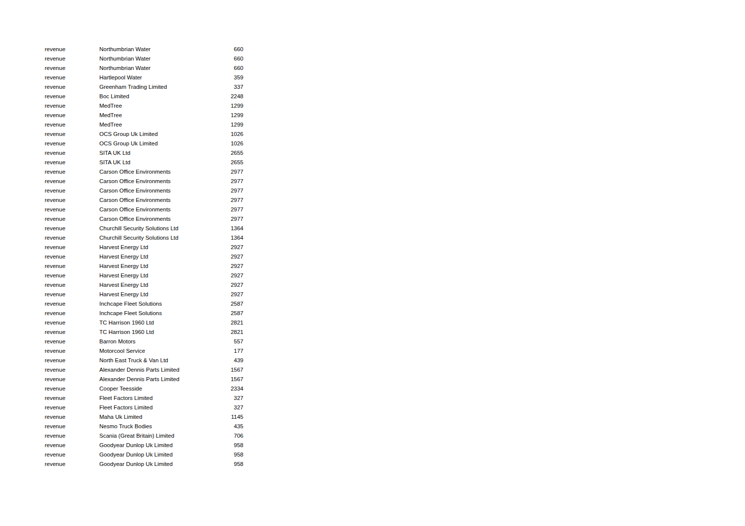| revenue | Northumbrian Water | 660 |
| revenue | Northumbrian Water | 660 |
| revenue | Northumbrian Water | 660 |
| revenue | Hartlepool Water | 359 |
| revenue | Greenham Trading Limited | 337 |
| revenue | Boc Limited | 2248 |
| revenue | MedTree | 1299 |
| revenue | MedTree | 1299 |
| revenue | MedTree | 1299 |
| revenue | OCS Group Uk Limited | 1026 |
| revenue | OCS Group Uk Limited | 1026 |
| revenue | SITA UK Ltd | 2655 |
| revenue | SITA UK Ltd | 2655 |
| revenue | Carson Office Environments | 2977 |
| revenue | Carson Office Environments | 2977 |
| revenue | Carson Office Environments | 2977 |
| revenue | Carson Office Environments | 2977 |
| revenue | Carson Office Environments | 2977 |
| revenue | Carson Office Environments | 2977 |
| revenue | Churchill Security Solutions Ltd | 1364 |
| revenue | Churchill Security Solutions Ltd | 1364 |
| revenue | Harvest Energy Ltd | 2927 |
| revenue | Harvest Energy Ltd | 2927 |
| revenue | Harvest Energy Ltd | 2927 |
| revenue | Harvest Energy Ltd | 2927 |
| revenue | Harvest Energy Ltd | 2927 |
| revenue | Harvest Energy Ltd | 2927 |
| revenue | Inchcape Fleet Solutions | 2587 |
| revenue | Inchcape Fleet Solutions | 2587 |
| revenue | TC Harrison 1960 Ltd | 2821 |
| revenue | TC Harrison 1960 Ltd | 2821 |
| revenue | Barron Motors | 557 |
| revenue | Motorcool Service | 177 |
| revenue | North East Truck & Van Ltd | 439 |
| revenue | Alexander Dennis Parts Limited | 1567 |
| revenue | Alexander Dennis Parts Limited | 1567 |
| revenue | Cooper Teesside | 2334 |
| revenue | Fleet Factors Limited | 327 |
| revenue | Fleet Factors Limited | 327 |
| revenue | Maha Uk Limited | 1145 |
| revenue | Nesmo Truck Bodies | 435 |
| revenue | Scania (Great Britain) Limited | 706 |
| revenue | Goodyear Dunlop Uk Limited | 958 |
| revenue | Goodyear Dunlop Uk Limited | 958 |
| revenue | Goodyear Dunlop Uk Limited | 958 |